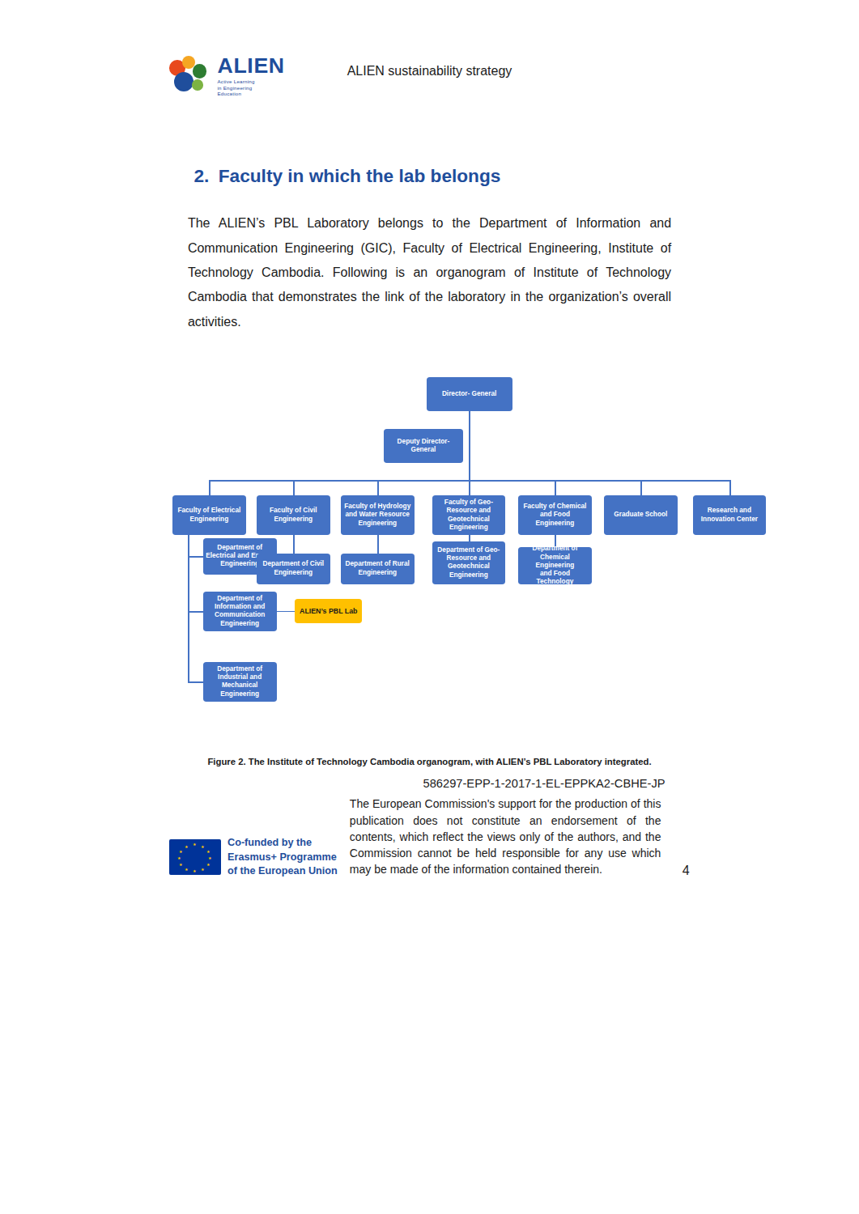ALIEN
Active Learning
in Engineering
Education
ALIEN sustainability strategy
2. Faculty in which the lab belongs
The ALIEN’s PBL Laboratory belongs to the Department of Information and Communication Engineering (GIC), Faculty of Electrical Engineering, Institute of Technology Cambodia. Following is an organogram of Institute of Technology Cambodia that demonstrates the link of the laboratory in the organization’s overall activities.
Director- General
Deputy Director-
General
Faculty of Electrical
Engineering
Faculty of Civil
Engineering
Faculty of Hydrology
and Water Resource
Engineering
Faculty of Geo-
Resource and
Geotechnical
Engineering
Faculty of Chemical
and Food Engineering
Graduate School
Research and
Innovation Center
Department of
Electrical and Energy
Engineering
Department of
Information and
Communication
Engineering
Department of
Industrial and
Mechanical
Engineering
ALIEN’s PBL Lab
Department of Civil
Engineering
Department of Rural
Engineering
Department of Geo-
Resource and
Geotechnical
Engineering
Department of
Chemical Engineering
and Food Technology
Figure 2. The Institute of Technology Cambodia organogram, with ALIEN’s PBL Laboratory integrated.
586297-EPP-1-2017-1-EL-EPPKA2-CBHE-JP
★ ★ ★ ★ ★ ★ ★ ★ ★ ★ ★ ★
Co-funded by the
Erasmus+ Programme
of the European Union
The European Commission's support for the production of this publication does not constitute an endorsement of the contents, which reflect the views only of the authors, and the Commission cannot be held responsible for any use which may be made of the information contained therein.
4